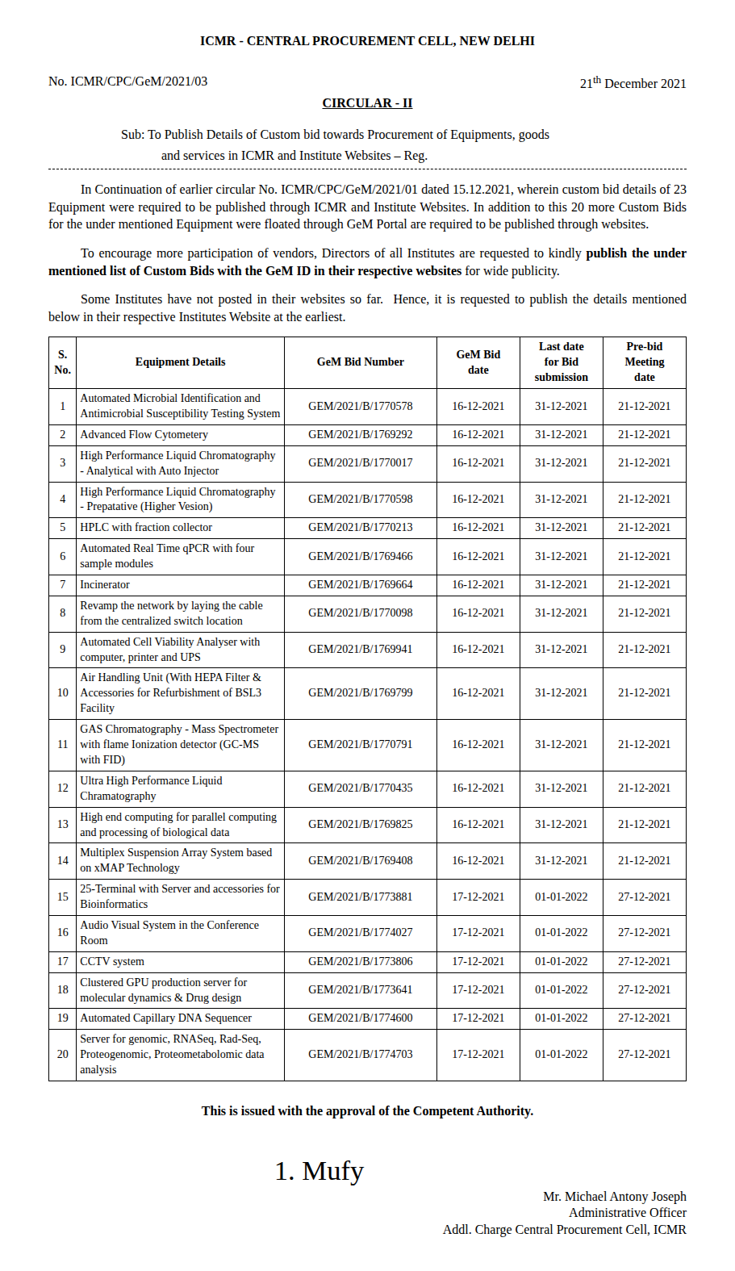ICMR - CENTRAL PROCUREMENT CELL, NEW DELHI
No. ICMR/CPC/GeM/2021/03 21th December 2021
CIRCULAR - II
Sub: To Publish Details of Custom bid towards Procurement of Equipments, goods
and services in ICMR and Institute Websites – Reg.
In Continuation of earlier circular No. ICMR/CPC/GeM/2021/01 dated 15.12.2021, wherein custom bid details of 23 Equipment were required to be published through ICMR and Institute Websites. In addition to this 20 more Custom Bids for the under mentioned Equipment were floated through GeM Portal are required to be published through websites.
To encourage more participation of vendors, Directors of all Institutes are requested to kindly publish the under mentioned list of Custom Bids with the GeM ID in their respective websites for wide publicity.
Some Institutes have not posted in their websites so far. Hence, it is requested to publish the details mentioned below in their respective Institutes Website at the earliest.
| S. No. | Equipment Details | GeM Bid Number | GeM Bid date | Last date for Bid submission | Pre-bid Meeting date |
| --- | --- | --- | --- | --- | --- |
| 1 | Automated Microbial Identification and Antimicrobial Susceptibility Testing System | GEM/2021/B/1770578 | 16-12-2021 | 31-12-2021 | 21-12-2021 |
| 2 | Advanced Flow Cytometery | GEM/2021/B/1769292 | 16-12-2021 | 31-12-2021 | 21-12-2021 |
| 3 | High Performance Liquid Chromatography - Analytical with Auto Injector | GEM/2021/B/1770017 | 16-12-2021 | 31-12-2021 | 21-12-2021 |
| 4 | High Performance Liquid Chromatography - Prepatative (Higher Vesion) | GEM/2021/B/1770598 | 16-12-2021 | 31-12-2021 | 21-12-2021 |
| 5 | HPLC with fraction collector | GEM/2021/B/1770213 | 16-12-2021 | 31-12-2021 | 21-12-2021 |
| 6 | Automated Real Time qPCR with four sample modules | GEM/2021/B/1769466 | 16-12-2021 | 31-12-2021 | 21-12-2021 |
| 7 | Incinerator | GEM/2021/B/1769664 | 16-12-2021 | 31-12-2021 | 21-12-2021 |
| 8 | Revamp the network by laying the cable from the centralized switch location | GEM/2021/B/1770098 | 16-12-2021 | 31-12-2021 | 21-12-2021 |
| 9 | Automated Cell Viability Analyser with computer, printer and UPS | GEM/2021/B/1769941 | 16-12-2021 | 31-12-2021 | 21-12-2021 |
| 10 | Air Handling Unit (With HEPA Filter & Accessories for Refurbishment of BSL3 Facility | GEM/2021/B/1769799 | 16-12-2021 | 31-12-2021 | 21-12-2021 |
| 11 | GAS Chromatography - Mass Spectrometer with flame Ionization detector (GC-MS with FID) | GEM/2021/B/1770791 | 16-12-2021 | 31-12-2021 | 21-12-2021 |
| 12 | Ultra High Performance Liquid Chramatography | GEM/2021/B/1770435 | 16-12-2021 | 31-12-2021 | 21-12-2021 |
| 13 | High end computing for parallel computing and processing of biological data | GEM/2021/B/1769825 | 16-12-2021 | 31-12-2021 | 21-12-2021 |
| 14 | Multiplex Suspension Array System based on xMAP Technology | GEM/2021/B/1769408 | 16-12-2021 | 31-12-2021 | 21-12-2021 |
| 15 | 25-Terminal with Server and accessories for Bioinformatics | GEM/2021/B/1773881 | 17-12-2021 | 01-01-2022 | 27-12-2021 |
| 16 | Audio Visual System in the Conference Room | GEM/2021/B/1774027 | 17-12-2021 | 01-01-2022 | 27-12-2021 |
| 17 | CCTV system | GEM/2021/B/1773806 | 17-12-2021 | 01-01-2022 | 27-12-2021 |
| 18 | Clustered GPU production server for molecular dynamics & Drug design | GEM/2021/B/1773641 | 17-12-2021 | 01-01-2022 | 27-12-2021 |
| 19 | Automated Capillary DNA Sequencer | GEM/2021/B/1774600 | 17-12-2021 | 01-01-2022 | 27-12-2021 |
| 20 | Server for genomic, RNASeq, Rad-Seq, Proteogenomic, Proteometabolomic data analysis | GEM/2021/B/1774703 | 17-12-2021 | 01-01-2022 | 27-12-2021 |
This is issued with the approval of the Competent Authority.
1. Mufy
Mr. Michael Antony Joseph
Administrative Officer
Addl. Charge Central Procurement Cell, ICMR